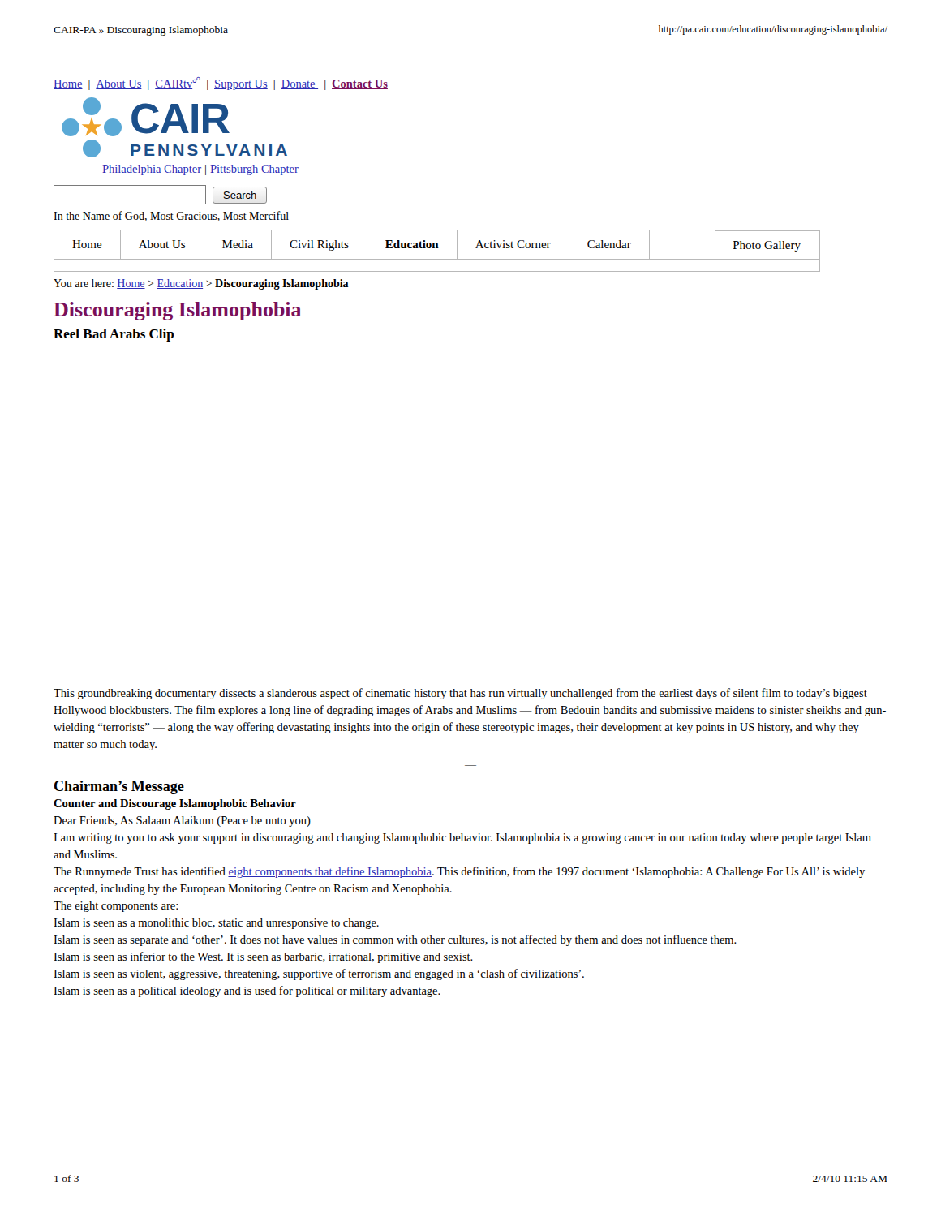CAIR-PA » Discouraging Islamophobia
http://pa.cair.com/education/discouraging-islamophobia/
Home|About Us|CAIRtv☍|Support Us|Donate |Contact Us
CAIR
PENNSYLVANIA
Philadelphia Chapter|Pittsburgh Chapter
Search
In the Name of God, Most Gracious, Most Merciful
Home
About Us
Media
Civil Rights
Education
Activist Corner
Calendar
Photo Gallery
You are here: Home > Education > Discouraging Islamophobia
Discouraging Islamophobia
Reel Bad Arabs Clip
This groundbreaking documentary dissects a slanderous aspect of cinematic history that has run virtually unchallenged from the earliest days of silent film to today’s biggest Hollywood blockbusters. The film explores a long line of degrading images of Arabs and Muslims — from Bedouin bandits and submissive maidens to sinister sheikhs and gun-wielding “terrorists” — along the way offering devastating insights into the origin of these stereotypic images, their development at key points in US history, and why they matter so much today.
—
Chairman’s Message
Counter and Discourage Islamophobic Behavior
Dear Friends, As Salaam Alaikum (Peace be unto you)
I am writing to you to ask your support in discouraging and changing Islamophobic behavior. Islamophobia is a growing cancer in our nation today where people target Islam and Muslims.
The Runnymede Trust has identified eight components that define Islamophobia. This definition, from the 1997 document ‘Islamophobia: A Challenge For Us All’ is widely accepted, including by the European Monitoring Centre on Racism and Xenophobia.
The eight components are:
Islam is seen as a monolithic bloc, static and unresponsive to change.
Islam is seen as separate and ‘other’. It does not have values in common with other cultures, is not affected by them and does not influence them.
Islam is seen as inferior to the West. It is seen as barbaric, irrational, primitive and sexist.
Islam is seen as violent, aggressive, threatening, supportive of terrorism and engaged in a ‘clash of civilizations’.
Islam is seen as a political ideology and is used for political or military advantage.
1 of 3
2/4/10 11:15 AM